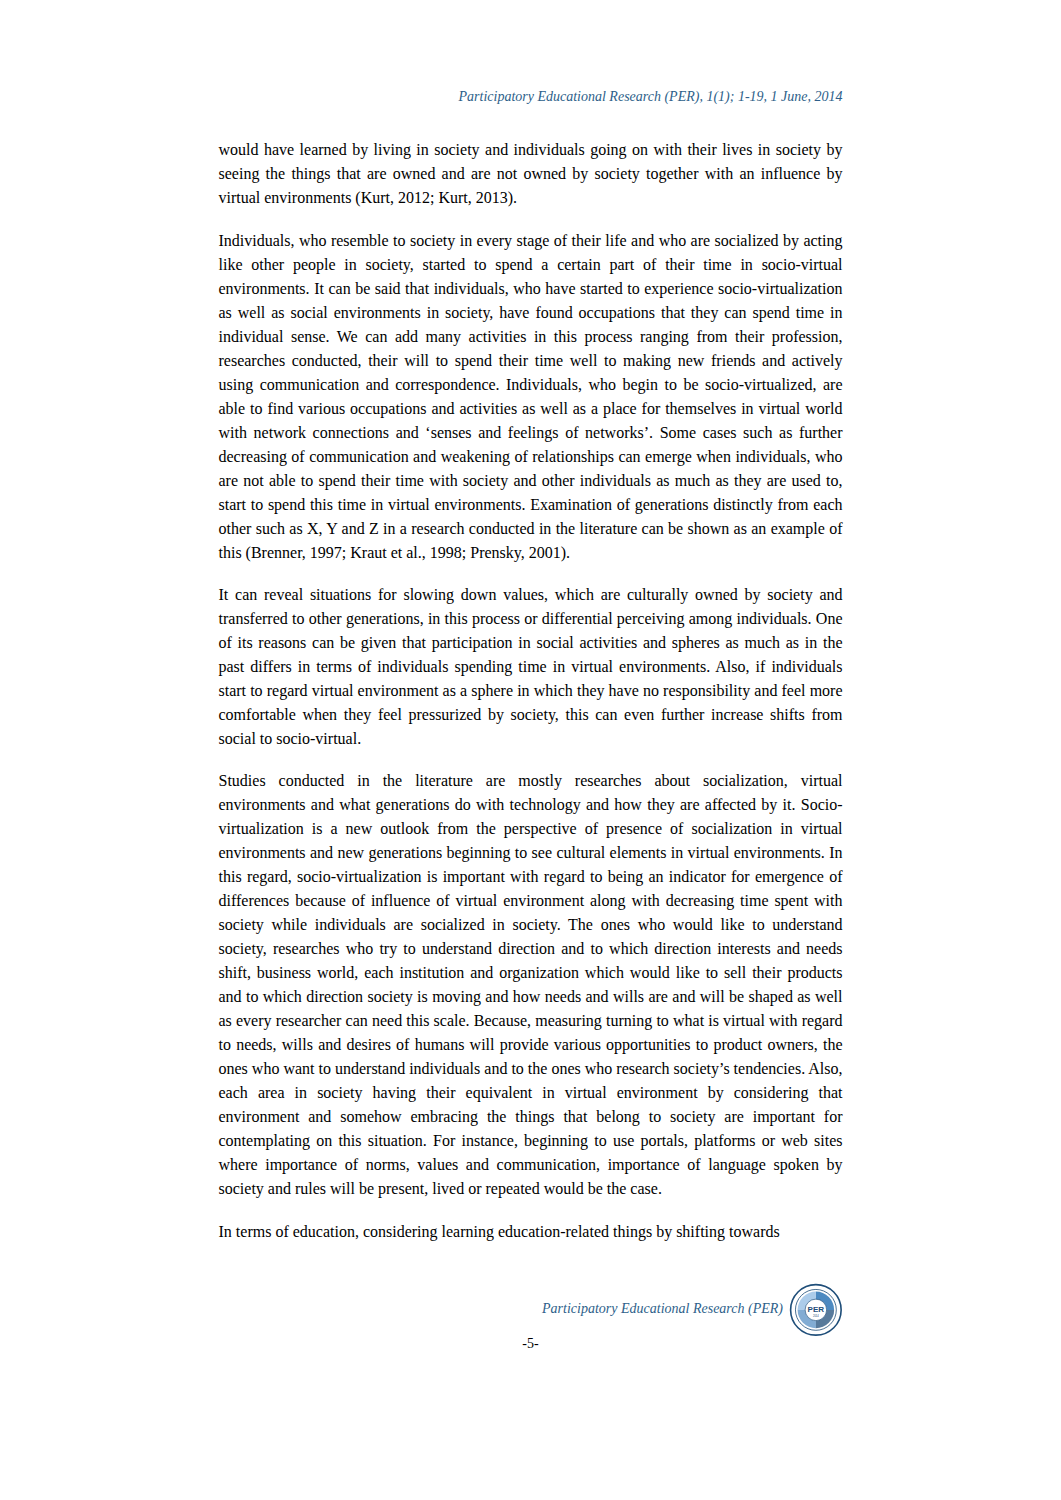Participatory Educational Research (PER), 1(1); 1-19, 1 June, 2014
would have learned by living in society and individuals going on with their lives in society by seeing the things that are owned and are not owned by society together with an influence by virtual environments (Kurt, 2012; Kurt, 2013).
Individuals, who resemble to society in every stage of their life and who are socialized by acting like other people in society, started to spend a certain part of their time in socio-virtual environments. It can be said that individuals, who have started to experience socio-virtualization as well as social environments in society, have found occupations that they can spend time in individual sense. We can add many activities in this process ranging from their profession, researches conducted, their will to spend their time well to making new friends and actively using communication and correspondence. Individuals, who begin to be socio-virtualized, are able to find various occupations and activities as well as a place for themselves in virtual world with network connections and ‘senses and feelings of networks’. Some cases such as further decreasing of communication and weakening of relationships can emerge when individuals, who are not able to spend their time with society and other individuals as much as they are used to, start to spend this time in virtual environments. Examination of generations distinctly from each other such as X, Y and Z in a research conducted in the literature can be shown as an example of this (Brenner, 1997; Kraut et al., 1998; Prensky, 2001).
It can reveal situations for slowing down values, which are culturally owned by society and transferred to other generations, in this process or differential perceiving among individuals. One of its reasons can be given that participation in social activities and spheres as much as in the past differs in terms of individuals spending time in virtual environments. Also, if individuals start to regard virtual environment as a sphere in which they have no responsibility and feel more comfortable when they feel pressurized by society, this can even further increase shifts from social to socio-virtual.
Studies conducted in the literature are mostly researches about socialization, virtual environments and what generations do with technology and how they are affected by it. Socio-virtualization is a new outlook from the perspective of presence of socialization in virtual environments and new generations beginning to see cultural elements in virtual environments. In this regard, socio-virtualization is important with regard to being an indicator for emergence of differences because of influence of virtual environment along with decreasing time spent with society while individuals are socialized in society. The ones who would like to understand society, researches who try to understand direction and to which direction interests and needs shift, business world, each institution and organization which would like to sell their products and to which direction society is moving and how needs and wills are and will be shaped as well as every researcher can need this scale. Because, measuring turning to what is virtual with regard to needs, wills and desires of humans will provide various opportunities to product owners, the ones who want to understand individuals and to the ones who research society’s tendencies. Also, each area in society having their equivalent in virtual environment by considering that environment and somehow embracing the things that belong to society are important for contemplating on this situation. For instance, beginning to use portals, platforms or web sites where importance of norms, values and communication, importance of language spoken by society and rules will be present, lived or repeated would be the case.
In terms of education, considering learning education-related things by shifting towards
Participatory Educational Research (PER)
PER 2014
-5-